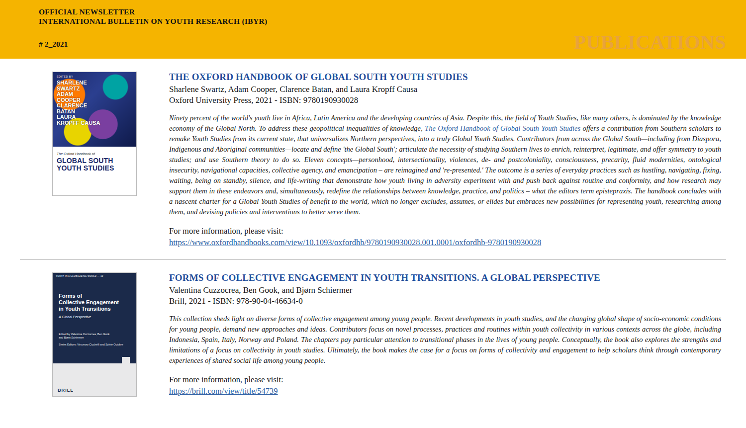OFFICIAL NEWSLETTER
INTERNATIONAL BULLETIN ON YOUTH RESEARCH (IBYR)
# 2_2021
PUBLICATIONS
EDITED BY
SHARLENE SWARTZ ADAM COOPER CLARENCE BATAN LAURA KROPFF CAUSA
The Oxford Handbook of
GLOBAL SOUTH
YOUTH STUDIES
THE OXFORD HANDBOOK OF GLOBAL SOUTH YOUTH STUDIES
Sharlene Swartz, Adam Cooper, Clarence Batan, and Laura Kropff Causa
Oxford University Press, 2021 - ISBN: 9780190930028
Ninety percent of the world's youth live in Africa, Latin America and the developing countries of Asia. Despite this, the field of Youth Studies, like many others, is dominated by the knowledge economy of the Global North. To address these geopolitical inequalities of knowledge, The Oxford Handbook of Global South Youth Studies offers a contribution from Southern scholars to remake Youth Studies from its current state, that universalizes Northern perspectives, into a truly Global Youth Studies. Contributors from across the Global South—including from Diaspora, Indigenous and Aboriginal communities—locate and define 'the Global South'; articulate the necessity of studying Southern lives to enrich, reinterpret, legitimate, and offer symmetry to youth studies; and use Southern theory to do so. Eleven concepts—personhood, intersectionality, violences, de- and postcoloniality, consciousness, precarity, fluid modernities, ontological insecurity, navigational capacities, collective agency, and emancipation – are reimagined and 're-presented.' The outcome is a series of everyday practices such as hustling, navigating, fixing, waiting, being on standby, silence, and life-writing that demonstrate how youth living in adversity experiment with and push back against routine and conformity, and how research may support them in these endeavors and, simultaneously, redefine the relationships between knowledge, practice, and politics – what the editors term epistepraxis. The handbook concludes with a nascent charter for a Global Youth Studies of benefit to the world, which no longer excludes, assumes, or elides but embraces new possibilities for representing youth, researching among them, and devising policies and interventions to better serve them.
For more information, please visit:
https://www.oxfordhandbooks.com/view/10.1093/oxfordhb/9780190930028.001.0001/oxfordhb-9780190930028
YOUTH IN A GLOBALIZING WORLD — 10
Forms of
Collective Engagement
in Youth Transitions
A Global Perspective
Edited by Valentina Cuzzocrea, Ben Gook
and Bjørn Schiermer
Series Editors: Vincenzo Cicchelli and Sylvie Octobre
BRILL
FORMS OF COLLECTIVE ENGAGEMENT IN YOUTH TRANSITIONS. A GLOBAL PERSPECTIVE
Valentina Cuzzocrea, Ben Gook, and Bjørn Schiermer
Brill, 2021 - ISBN: 978-90-04-46634-0
This collection sheds light on diverse forms of collective engagement among young people. Recent developments in youth studies, and the changing global shape of socio-economic conditions for young people, demand new approaches and ideas. Contributors focus on novel processes, practices and routines within youth collectivity in various contexts across the globe, including Indonesia, Spain, Italy, Norway and Poland. The chapters pay particular attention to transitional phases in the lives of young people. Conceptually, the book also explores the strengths and limitations of a focus on collectivity in youth studies. Ultimately, the book makes the case for a focus on forms of collectivity and engagement to help scholars think through contemporary experiences of shared social life among young people.
For more information, please visit:
https://brill.com/view/title/54739